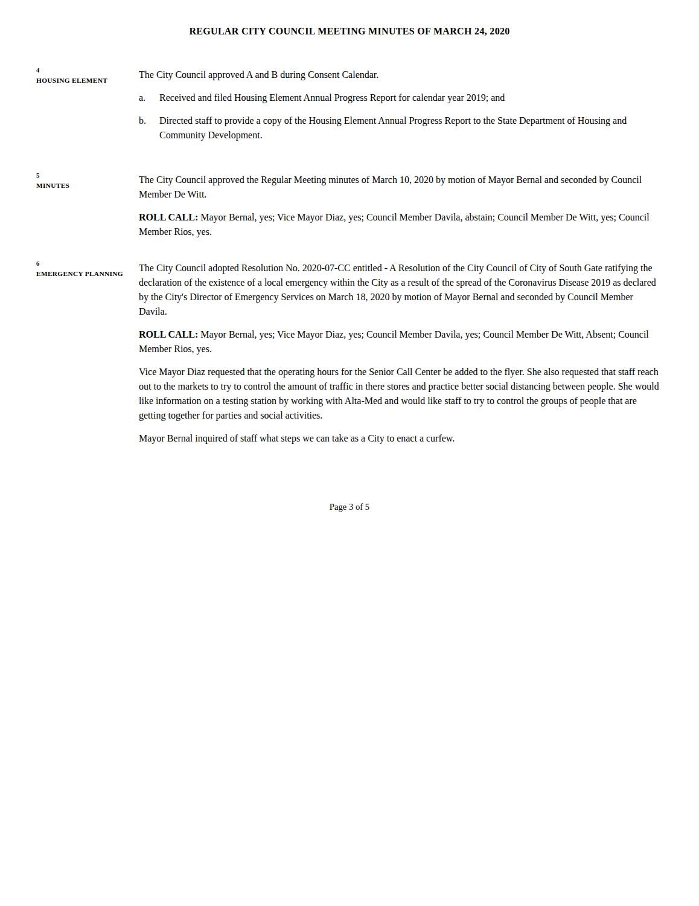REGULAR CITY COUNCIL MEETING MINUTES OF MARCH 24, 2020
4 Housing Element
The City Council approved A and B during Consent Calendar.
a. Received and filed Housing Element Annual Progress Report for calendar year 2019; and
b. Directed staff to provide a copy of the Housing Element Annual Progress Report to the State Department of Housing and Community Development.
5 Minutes
The City Council approved the Regular Meeting minutes of March 10, 2020 by motion of Mayor Bernal and seconded by Council Member De Witt.
ROLL CALL: Mayor Bernal, yes; Vice Mayor Diaz, yes; Council Member Davila, abstain; Council Member De Witt, yes; Council Member Rios, yes.
6 Emergency Planning
The City Council adopted Resolution No. 2020-07-CC entitled - A Resolution of the City Council of City of South Gate ratifying the declaration of the existence of a local emergency within the City as a result of the spread of the Coronavirus Disease 2019 as declared by the City's Director of Emergency Services on March 18, 2020 by motion of Mayor Bernal and seconded by Council Member Davila.
ROLL CALL: Mayor Bernal, yes; Vice Mayor Diaz, yes; Council Member Davila, yes; Council Member De Witt, Absent; Council Member Rios, yes.
Vice Mayor Diaz requested that the operating hours for the Senior Call Center be added to the flyer. She also requested that staff reach out to the markets to try to control the amount of traffic in there stores and practice better social distancing between people. She would like information on a testing station by working with Alta-Med and would like staff to try to control the groups of people that are getting together for parties and social activities.
Mayor Bernal inquired of staff what steps we can take as a City to enact a curfew.
Page 3 of 5